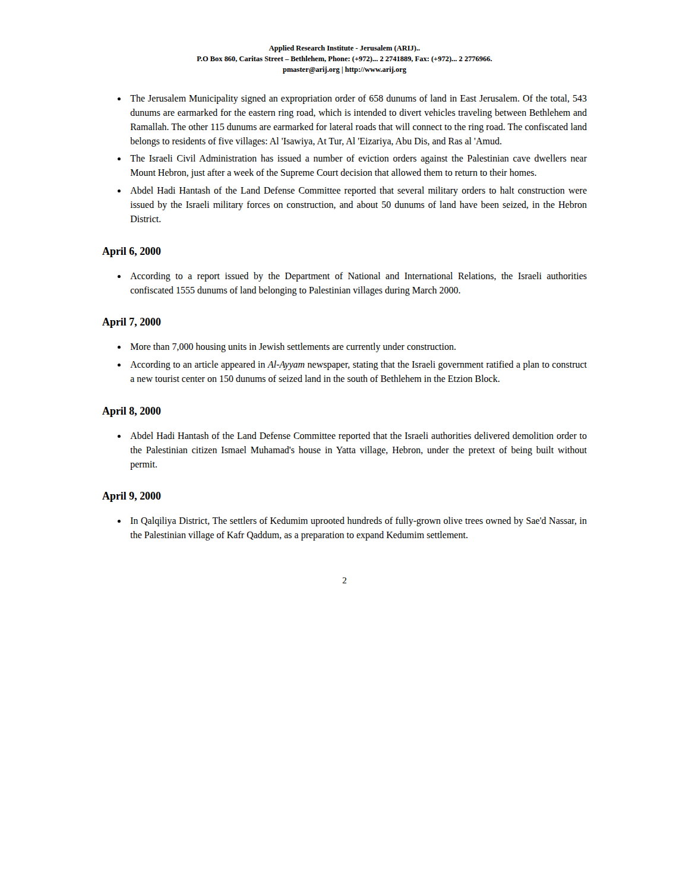Applied Research Institute - Jerusalem (ARIJ)..
P.O Box 860, Caritas Street – Bethlehem, Phone: (+972)... 2 2741889, Fax: (+972)... 2 2776966.
pmaster@arij.org | http://www.arij.org
The Jerusalem Municipality signed an expropriation order of 658 dunums of land in East Jerusalem. Of the total, 543 dunums are earmarked for the eastern ring road, which is intended to divert vehicles traveling between Bethlehem and Ramallah. The other 115 dunums are earmarked for lateral roads that will connect to the ring road. The confiscated land belongs to residents of five villages: Al 'Isawiya, At Tur, Al 'Eizariya, Abu Dis, and Ras al 'Amud.
The Israeli Civil Administration has issued a number of eviction orders against the Palestinian cave dwellers near Mount Hebron, just after a week of the Supreme Court decision that allowed them to return to their homes.
Abdel Hadi Hantash of the Land Defense Committee reported that several military orders to halt construction were issued by the Israeli military forces on construction, and about 50 dunums of land have been seized, in the Hebron District.
April 6, 2000
According to a report issued by the Department of National and International Relations, the Israeli authorities confiscated 1555 dunums of land belonging to Palestinian villages during March 2000.
April 7, 2000
More than 7,000 housing units in Jewish settlements are currently under construction.
According to an article appeared in Al-Ayyam newspaper, stating that the Israeli government ratified a plan to construct a new tourist center on 150 dunums of seized land in the south of Bethlehem in the Etzion Block.
April 8, 2000
Abdel Hadi Hantash of the Land Defense Committee reported that the Israeli authorities delivered demolition order to the Palestinian citizen Ismael Muhamad's house in Yatta village, Hebron, under the pretext of being built without permit.
April 9, 2000
In Qalqiliya District, The settlers of Kedumim uprooted hundreds of fully-grown olive trees owned by Sae'd Nassar, in the Palestinian village of Kafr Qaddum, as a preparation to expand Kedumim settlement.
2